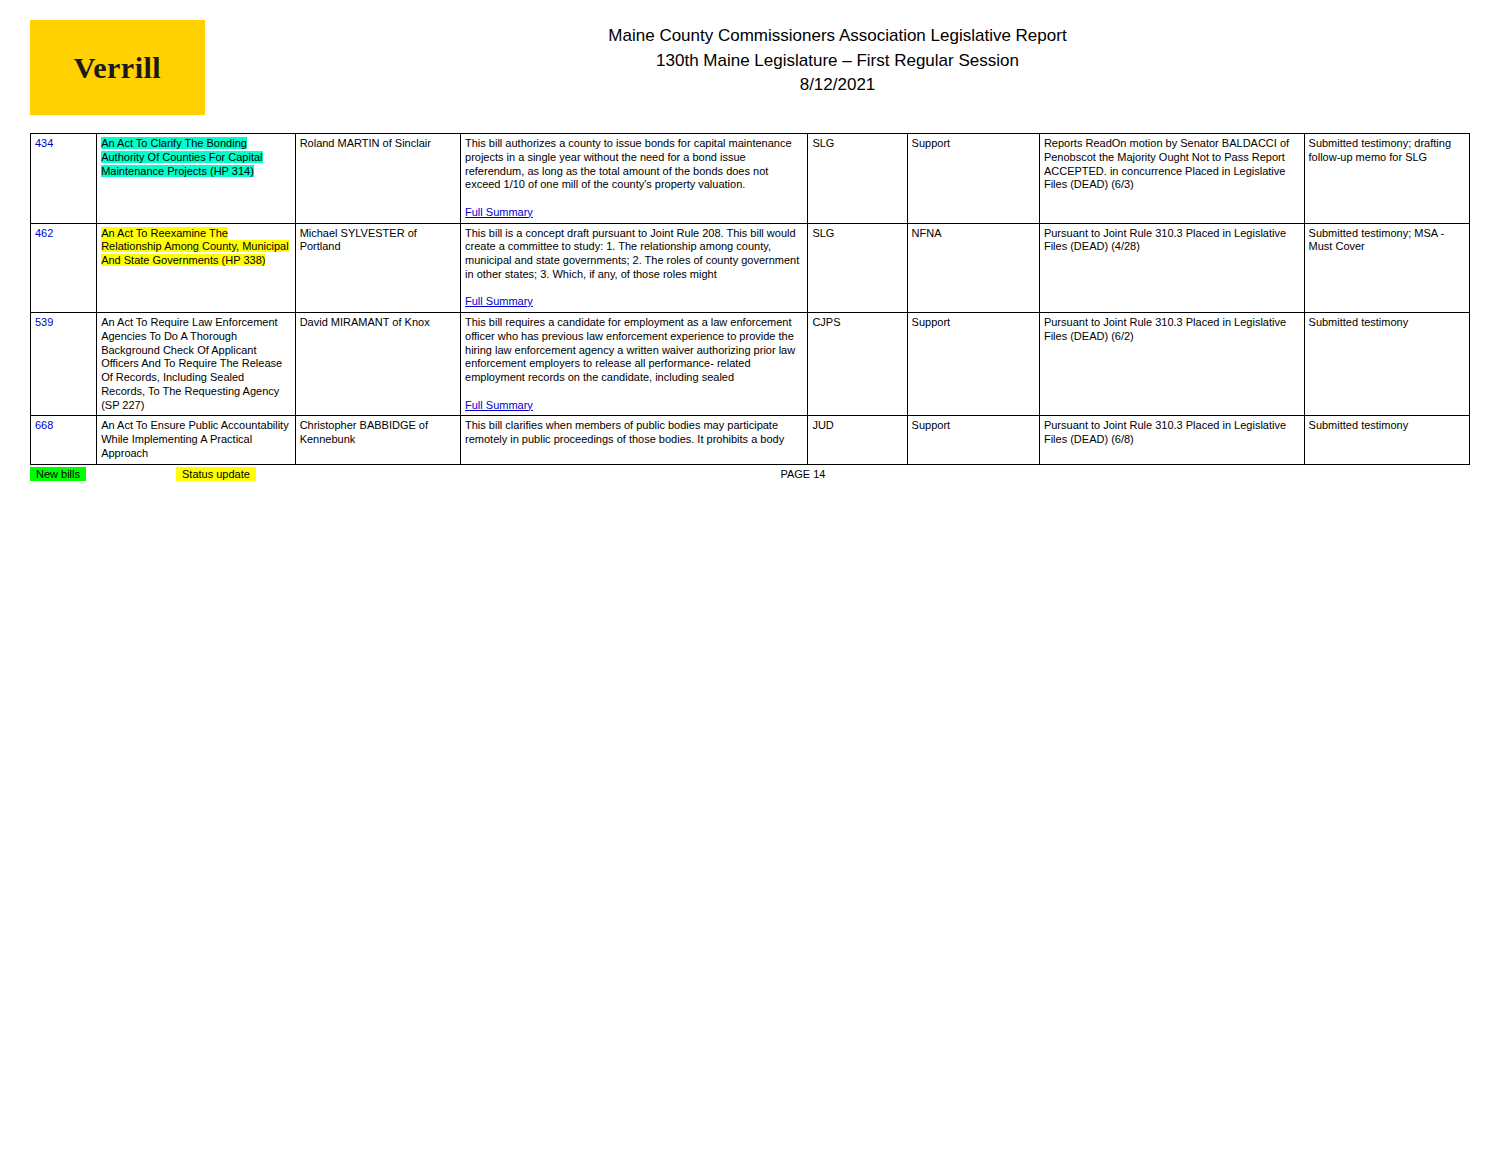Verrill
Maine County Commissioners Association Legislative Report
130th Maine Legislature – First Regular Session
8/12/2021
| 434 | An Act To Clarify The Bonding Authority Of Counties For Capital Maintenance Projects (HP 314) | Roland MARTIN of Sinclair | This bill authorizes a county to issue bonds for capital maintenance projects in a single year without the need for a bond issue referendum, as long as the total amount of the bonds does not exceed 1/10 of one mill of the county's property valuation. Full Summary | SLG | Support | Reports ReadOn motion by Senator BALDACCI of Penobscot the Majority Ought Not to Pass Report ACCEPTED. in concurrence Placed in Legislative Files (DEAD) (6/3) | Submitted testimony; drafting follow-up memo for SLG |
| 462 | An Act To Reexamine The Relationship Among County, Municipal And State Governments (HP 338) | Michael SYLVESTER of Portland | This bill is a concept draft pursuant to Joint Rule 208. This bill would create a committee to study: 1. The relationship among county, municipal and state governments; 2. The roles of county government in other states; 3. Which, if any, of those roles might Full Summary | SLG | NFNA | Pursuant to Joint Rule 310.3 Placed in Legislative Files (DEAD) (4/28) | Submitted testimony; MSA - Must Cover |
| 539 | An Act To Require Law Enforcement Agencies To Do A Thorough Background Check Of Applicant Officers And To Require The Release Of Records, Including Sealed Records, To The Requesting Agency (SP 227) | David MIRAMANT of Knox | This bill requires a candidate for employment as a law enforcement officer who has previous law enforcement experience to provide the hiring law enforcement agency a written waiver authorizing prior law enforcement employers to release all performance- related employment records on the candidate, including sealed Full Summary | CJPS | Support | Pursuant to Joint Rule 310.3 Placed in Legislative Files (DEAD) (6/2) | Submitted testimony |
| 668 | An Act To Ensure Public Accountability While Implementing A Practical Approach | Christopher BABBIDGE of Kennebunk | This bill clarifies when members of public bodies may participate remotely in public proceedings of those bodies. It prohibits a body | JUD | Support | Pursuant to Joint Rule 310.3 Placed in Legislative Files (DEAD) (6/8) | Submitted testimony |
New bills Status update PAGE 14